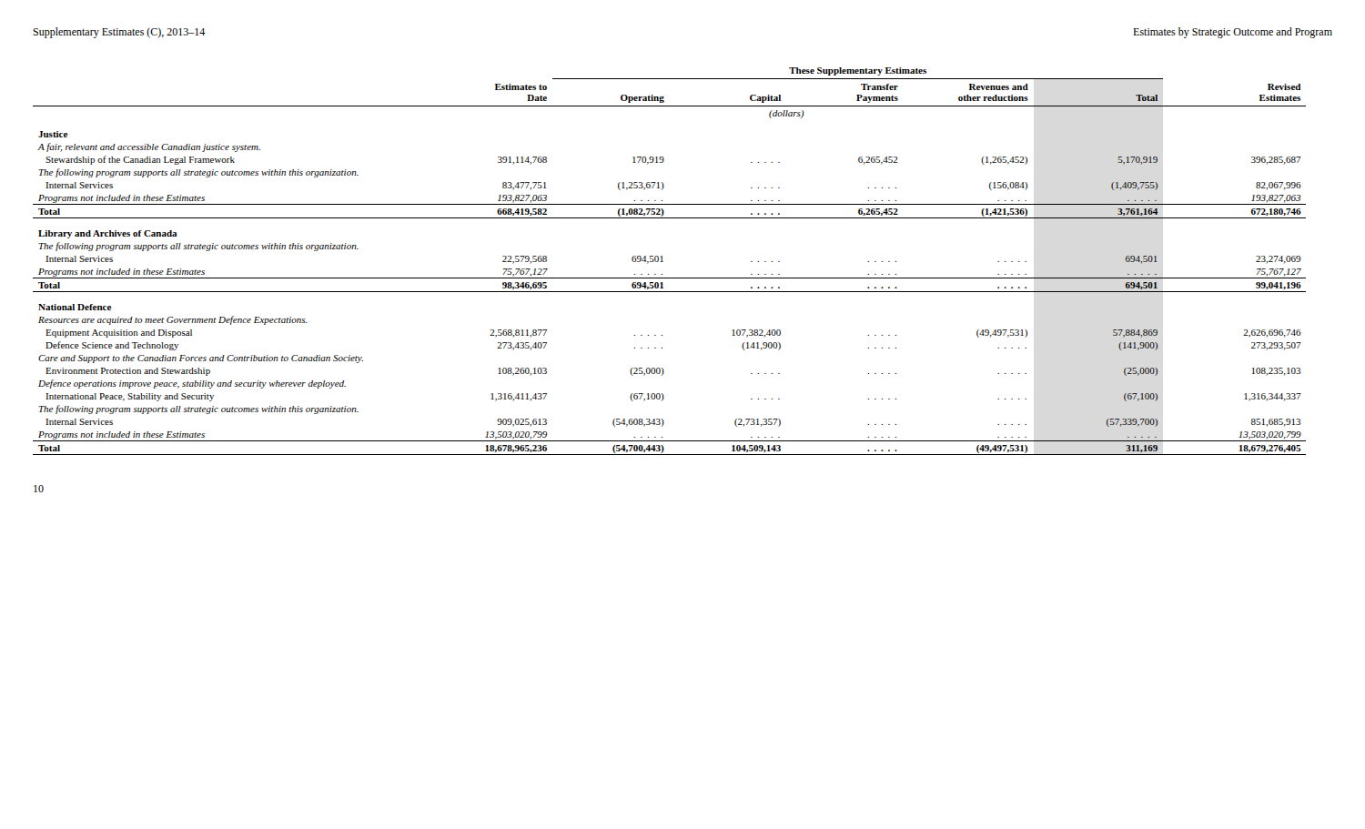Supplementary Estimates (C), 2013–14
Estimates by Strategic Outcome and Program
| | | These Supplementary Estimates | | |
| --- | --- | --- | --- | --- |
| | Estimates to Date | Operating | Capital | Transfer Payments | Revenues and other reductions | Total | Revised Estimates |
| | | | (dollars) | | | |
| Justice | | | | | | | |
| A fair, relevant and accessible Canadian justice system. | | | | | | | |
| Stewardship of the Canadian Legal Framework | 391,114,768 | 170,919 | . . . . . | 6,265,452 | (1,265,452) | 5,170,919 | 396,285,687 |
| The following program supports all strategic outcomes within this organization. | | | | | | | |
| Internal Services | 83,477,751 | (1,253,671) | . . . . . | . . . . . | (156,084) | (1,409,755) | 82,067,996 |
| Programs not included in these Estimates | 193,827,063 | . . . . . | . . . . . | . . . . . | . . . . . | . . . . . | 193,827,063 |
| Total | 668,419,582 | (1,082,752) | . . . . . | 6,265,452 | (1,421,536) | 3,761,164 | 672,180,746 |
| Library and Archives of Canada | | | | | | | |
| The following program supports all strategic outcomes within this organization. | | | | | | | |
| Internal Services | 22,579,568 | 694,501 | . . . . . | . . . . . | . . . . . | 694,501 | 23,274,069 |
| Programs not included in these Estimates | 75,767,127 | . . . . . | . . . . . | . . . . . | . . . . . | . . . . . | 75,767,127 |
| Total | 98,346,695 | 694,501 | . . . . . | . . . . . | . . . . . | 694,501 | 99,041,196 |
| National Defence | | | | | | | |
| Resources are acquired to meet Government Defence Expectations. | | | | | | | |
| Equipment Acquisition and Disposal | 2,568,811,877 | . . . . . | 107,382,400 | . . . . . | (49,497,531) | 57,884,869 | 2,626,696,746 |
| Defence Science and Technology | 273,435,407 | . . . . . | (141,900) | . . . . . | . . . . . | (141,900) | 273,293,507 |
| Care and Support to the Canadian Forces and Contribution to Canadian Society. | | | | | | | |
| Environment Protection and Stewardship | 108,260,103 | (25,000) | . . . . . | . . . . . | . . . . . | (25,000) | 108,235,103 |
| Defence operations improve peace, stability and security wherever deployed. | | | | | | | |
| International Peace, Stability and Security | 1,316,411,437 | (67,100) | . . . . . | . . . . . | . . . . . | (67,100) | 1,316,344,337 |
| The following program supports all strategic outcomes within this organization. | | | | | | | |
| Internal Services | 909,025,613 | (54,608,343) | (2,731,357) | . . . . . | . . . . . | (57,339,700) | 851,685,913 |
| Programs not included in these Estimates | 13,503,020,799 | . . . . . | . . . . . | . . . . . | . . . . . | . . . . . | 13,503,020,799 |
| Total | 18,678,965,236 | (54,700,443) | 104,509,143 | . . . . . | (49,497,531) | 311,169 | 18,679,276,405 |
10